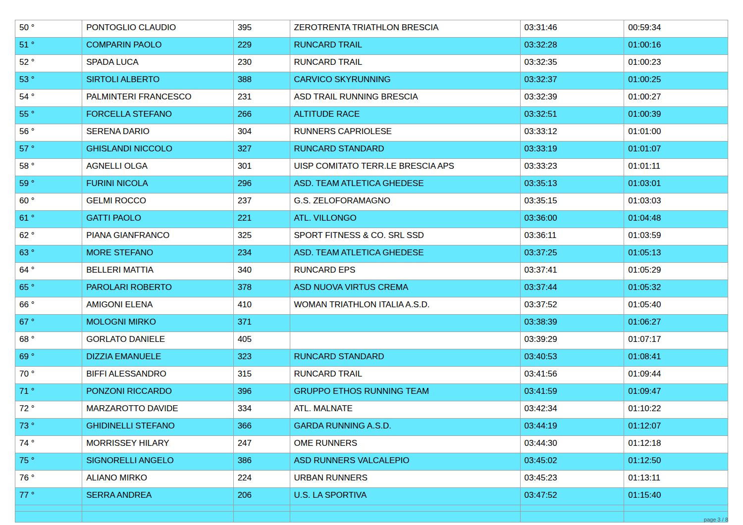| 50 ° | PONTOGLIO CLAUDIO | 395 | ZEROTRENTA TRIATHLON BRESCIA | 03:31:46 | 00:59:34 |
| 51 ° | COMPARIN PAOLO | 229 | RUNCARD TRAIL | 03:32:28 | 01:00:16 |
| 52 ° | SPADA LUCA | 230 | RUNCARD TRAIL | 03:32:35 | 01:00:23 |
| 53 ° | SIRTOLI ALBERTO | 388 | CARVICO SKYRUNNING | 03:32:37 | 01:00:25 |
| 54 ° | PALMINTERI FRANCESCO | 231 | ASD TRAIL RUNNING BRESCIA | 03:32:39 | 01:00:27 |
| 55 ° | FORCELLA STEFANO | 266 | ALTITUDE RACE | 03:32:51 | 01:00:39 |
| 56 ° | SERENA DARIO | 304 | RUNNERS CAPRIOLESE | 03:33:12 | 01:01:00 |
| 57 ° | GHISLANDI NICCOLO | 327 | RUNCARD STANDARD | 03:33:19 | 01:01:07 |
| 58 ° | AGNELLI OLGA | 301 | UISP COMITATO TERR.LE BRESCIA APS | 03:33:23 | 01:01:11 |
| 59 ° | FURINI NICOLA | 296 | ASD. TEAM ATLETICA GHEDESE | 03:35:13 | 01:03:01 |
| 60 ° | GELMI ROCCO | 237 | G.S. ZELOFORAMAGNO | 03:35:15 | 01:03:03 |
| 61 ° | GATTI PAOLO | 221 | ATL. VILLONGO | 03:36:00 | 01:04:48 |
| 62 ° | PIANA GIANFRANCO | 325 | SPORT FITNESS & CO. SRL SSD | 03:36:11 | 01:03:59 |
| 63 ° | MORE STEFANO | 234 | ASD. TEAM ATLETICA GHEDESE | 03:37:25 | 01:05:13 |
| 64 ° | BELLERI MATTIA | 340 | RUNCARD EPS | 03:37:41 | 01:05:29 |
| 65 ° | PAROLARI ROBERTO | 378 | ASD NUOVA VIRTUS CREMA | 03:37:44 | 01:05:32 |
| 66 ° | AMIGONI ELENA | 410 | WOMAN TRIATHLON ITALIA A.S.D. | 03:37:52 | 01:05:40 |
| 67 ° | MOLOGNI MIRKO | 371 | | 03:38:39 | 01:06:27 |
| 68 ° | GORLATO DANIELE | 405 | | 03:39:29 | 01:07:17 |
| 69 ° | DIZZIA EMANUELE | 323 | RUNCARD STANDARD | 03:40:53 | 01:08:41 |
| 70 ° | BIFFI ALESSANDRO | 315 | RUNCARD TRAIL | 03:41:56 | 01:09:44 |
| 71 ° | PONZONI RICCARDO | 396 | GRUPPO ETHOS RUNNING TEAM | 03:41:59 | 01:09:47 |
| 72 ° | MARZAROTTO DAVIDE | 334 | ATL. MALNATE | 03:42:34 | 01:10:22 |
| 73 ° | GHIDINELLI STEFANO | 366 | GARDA RUNNING A.S.D. | 03:44:19 | 01:12:07 |
| 74 ° | MORRISSEY HILARY | 247 | OME RUNNERS | 03:44:30 | 01:12:18 |
| 75 ° | SIGNORELLI ANGELO | 386 | ASD RUNNERS VALCALEPIO | 03:45:02 | 01:12:50 |
| 76 ° | ALIANO MIRKO | 224 | URBAN RUNNERS | 03:45:23 | 01:13:11 |
| 77 ° | SERRA ANDREA | 206 | U.S. LA SPORTIVA | 03:47:52 | 01:15:40 |
page 3 / 8